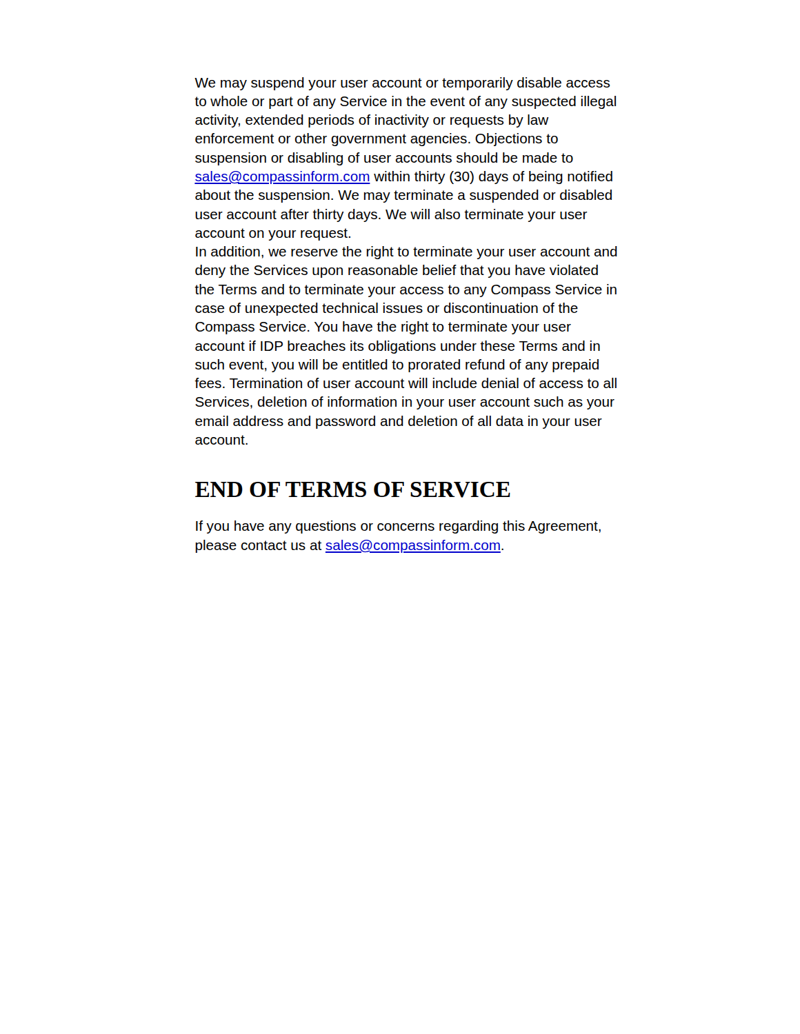We may suspend your user account or temporarily disable access to whole or part of any Service in the event of any suspected illegal activity, extended periods of inactivity or requests by law enforcement or other government agencies. Objections to suspension or disabling of user accounts should be made to sales@compassinform.com within thirty (30) days of being notified about the suspension. We may terminate a suspended or disabled user account after thirty days. We will also terminate your user account on your request.
In addition, we reserve the right to terminate your user account and deny the Services upon reasonable belief that you have violated the Terms and to terminate your access to any Compass Service in case of unexpected technical issues or discontinuation of the Compass Service. You have the right to terminate your user account if IDP breaches its obligations under these Terms and in such event, you will be entitled to prorated refund of any prepaid fees. Termination of user account will include denial of access to all Services, deletion of information in your user account such as your email address and password and deletion of all data in your user account.
END OF TERMS OF SERVICE
If you have any questions or concerns regarding this Agreement, please contact us at sales@compassinform.com.